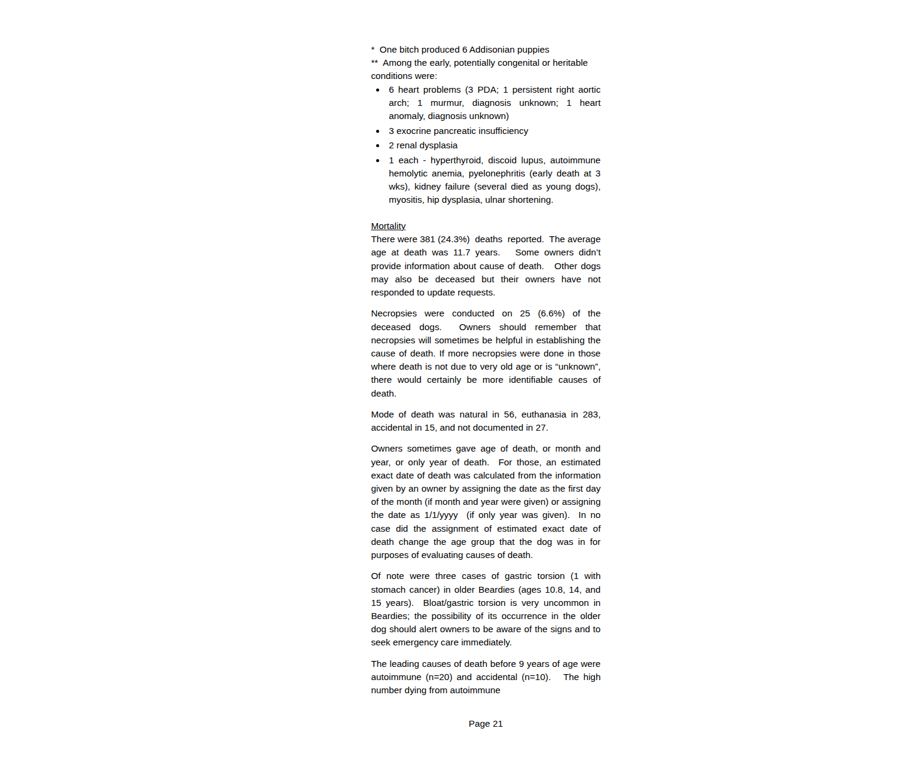* One bitch produced 6 Addisonian puppies
** Among the early, potentially congenital or heritable conditions were:
6 heart problems (3 PDA; 1 persistent right aortic arch; 1 murmur, diagnosis unknown; 1 heart anomaly, diagnosis unknown)
3 exocrine pancreatic insufficiency
2 renal dysplasia
1 each - hyperthyroid, discoid lupus, autoimmune hemolytic anemia, pyelonephritis (early death at 3 wks), kidney failure (several died as young dogs), myositis, hip dysplasia, ulnar shortening.
Mortality
There were 381 (24.3%) deaths reported. The average age at death was 11.7 years. Some owners didn’t provide information about cause of death. Other dogs may also be deceased but their owners have not responded to update requests.
Necropsies were conducted on 25 (6.6%) of the deceased dogs. Owners should remember that necropsies will sometimes be helpful in establishing the cause of death. If more necropsies were done in those where death is not due to very old age or is “unknown”, there would certainly be more identifiable causes of death.
Mode of death was natural in 56, euthanasia in 283, accidental in 15, and not documented in 27.
Owners sometimes gave age of death, or month and year, or only year of death. For those, an estimated exact date of death was calculated from the information given by an owner by assigning the date as the first day of the month (if month and year were given) or assigning the date as 1/1/yyyy (if only year was given). In no case did the assignment of estimated exact date of death change the age group that the dog was in for purposes of evaluating causes of death.
Of note were three cases of gastric torsion (1 with stomach cancer) in older Beardies (ages 10.8, 14, and 15 years). Bloat/gastric torsion is very uncommon in Beardies; the possibility of its occurrence in the older dog should alert owners to be aware of the signs and to seek emergency care immediately.
The leading causes of death before 9 years of age were autoimmune (n=20) and accidental (n=10). The high number dying from autoimmune
Page 21